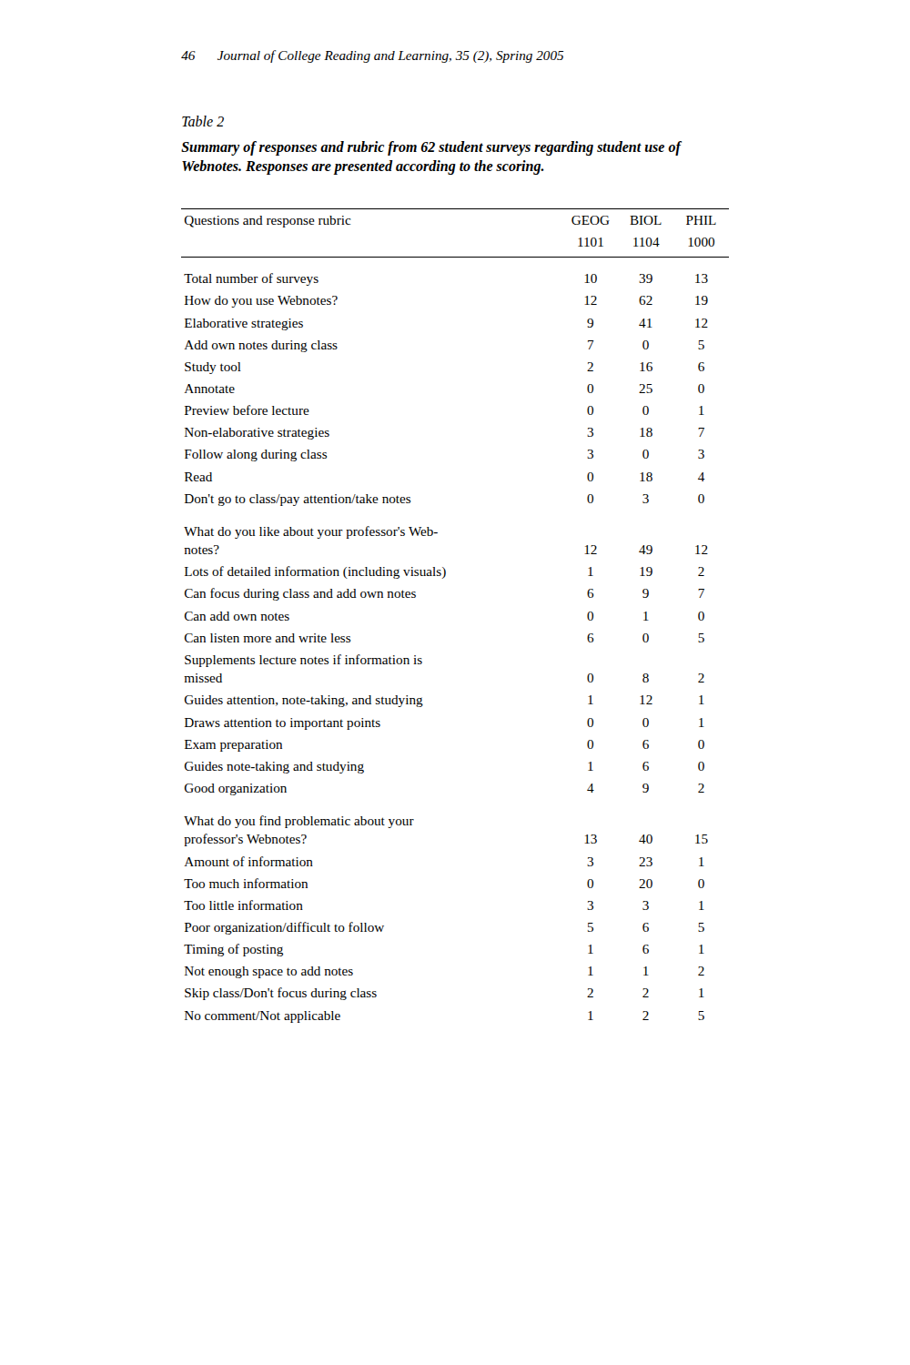46 Journal of College Reading and Learning, 35 (2), Spring 2005
Table 2 Summary of responses and rubric from 62 student surveys regarding student use of Webnotes. Responses are presented according to the scoring.
| Questions and response rubric | GEOG | BIOL | PHIL |
| --- | --- | --- | --- |
| | 1101 | 1104 | 1000 |
| Total number of surveys | 10 | 39 | 13 |
| How do you use Webnotes? | 12 | 62 | 19 |
| Elaborative strategies | 9 | 41 | 12 |
| Add own notes during class | 7 | 0 | 5 |
| Study tool | 2 | 16 | 6 |
| Annotate | 0 | 25 | 0 |
| Preview before lecture | 0 | 0 | 1 |
| Non-elaborative strategies | 3 | 18 | 7 |
| Follow along during class | 3 | 0 | 3 |
| Read | 0 | 18 | 4 |
| Don't go to class/pay attention/take notes | 0 | 3 | 0 |
| What do you like about your professor's Web- notes? | 12 | 49 | 12 |
| Lots of detailed information (including visuals) | 1 | 19 | 2 |
| Can focus during class and add own notes | 6 | 9 | 7 |
| Can add own notes | 0 | 1 | 0 |
| Can listen more and write less | 6 | 0 | 5 |
| Supplements lecture notes if information is missed | 0 | 8 | 2 |
| Guides attention, note-taking, and studying | 1 | 12 | 1 |
| Draws attention to important points | 0 | 0 | 1 |
| Exam preparation | 0 | 6 | 0 |
| Guides note-taking and studying | 1 | 6 | 0 |
| Good organization | 4 | 9 | 2 |
| What do you find problematic about your professor's Webnotes? | 13 | 40 | 15 |
| Amount of information | 3 | 23 | 1 |
| Too much information | 0 | 20 | 0 |
| Too little information | 3 | 3 | 1 |
| Poor organization/difficult to follow | 5 | 6 | 5 |
| Timing of posting | 1 | 6 | 1 |
| Not enough space to add notes | 1 | 1 | 2 |
| Skip class/Don't focus during class | 2 | 2 | 1 |
| No comment/Not applicable | 1 | 2 | 5 |